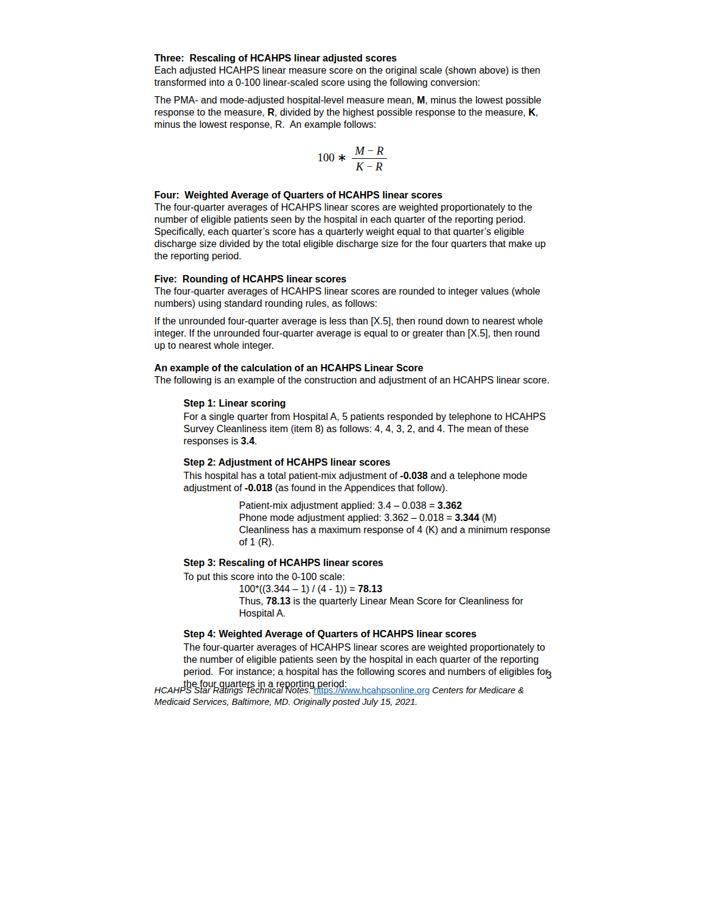Three: Rescaling of HCAHPS linear adjusted scores
Each adjusted HCAHPS linear measure score on the original scale (shown above) is then transformed into a 0-100 linear-scaled score using the following conversion:
The PMA- and mode-adjusted hospital-level measure mean, M, minus the lowest possible response to the measure, R, divided by the highest possible response to the measure, K, minus the lowest response, R. An example follows:
100 ∗ M − R K − R
Four: Weighted Average of Quarters of HCAHPS linear scores
The four-quarter averages of HCAHPS linear scores are weighted proportionately to the number of eligible patients seen by the hospital in each quarter of the reporting period. Specifically, each quarter’s score has a quarterly weight equal to that quarter’s eligible discharge size divided by the total eligible discharge size for the four quarters that make up the reporting period.
Five: Rounding of HCAHPS linear scores
The four-quarter averages of HCAHPS linear scores are rounded to integer values (whole numbers) using standard rounding rules, as follows:
If the unrounded four-quarter average is less than [X.5], then round down to nearest whole integer. If the unrounded four-quarter average is equal to or greater than [X.5], then round up to nearest whole integer.
An example of the calculation of an HCAHPS Linear Score
The following is an example of the construction and adjustment of an HCAHPS linear score.
Step 1: Linear scoring
For a single quarter from Hospital A, 5 patients responded by telephone to HCAHPS Survey Cleanliness item (item 8) as follows: 4, 4, 3, 2, and 4. The mean of these responses is 3.4.
Step 2: Adjustment of HCAHPS linear scores
This hospital has a total patient-mix adjustment of -0.038 and a telephone mode adjustment of -0.018 (as found in the Appendices that follow).
Patient-mix adjustment applied: 3.4 – 0.038 = 3.362
Phone mode adjustment applied: 3.362 – 0.018 = 3.344 (M)
Cleanliness has a maximum response of 4 (K) and a minimum response of 1 (R).
Step 3: Rescaling of HCAHPS linear scores
To put this score into the 0-100 scale:
100*((3.344 – 1) / (4 - 1)) = 78.13
Thus, 78.13 is the quarterly Linear Mean Score for Cleanliness for Hospital A.
Step 4: Weighted Average of Quarters of HCAHPS linear scores
The four-quarter averages of HCAHPS linear scores are weighted proportionately to the number of eligible patients seen by the hospital in each quarter of the reporting period. For instance; a hospital has the following scores and numbers of eligibles for the four quarters in a reporting period:
3
HCAHPS Star Ratings Technical Notes. https://www.hcahpsonline.org Centers for Medicare & Medicaid Services, Baltimore, MD. Originally posted July 15, 2021.